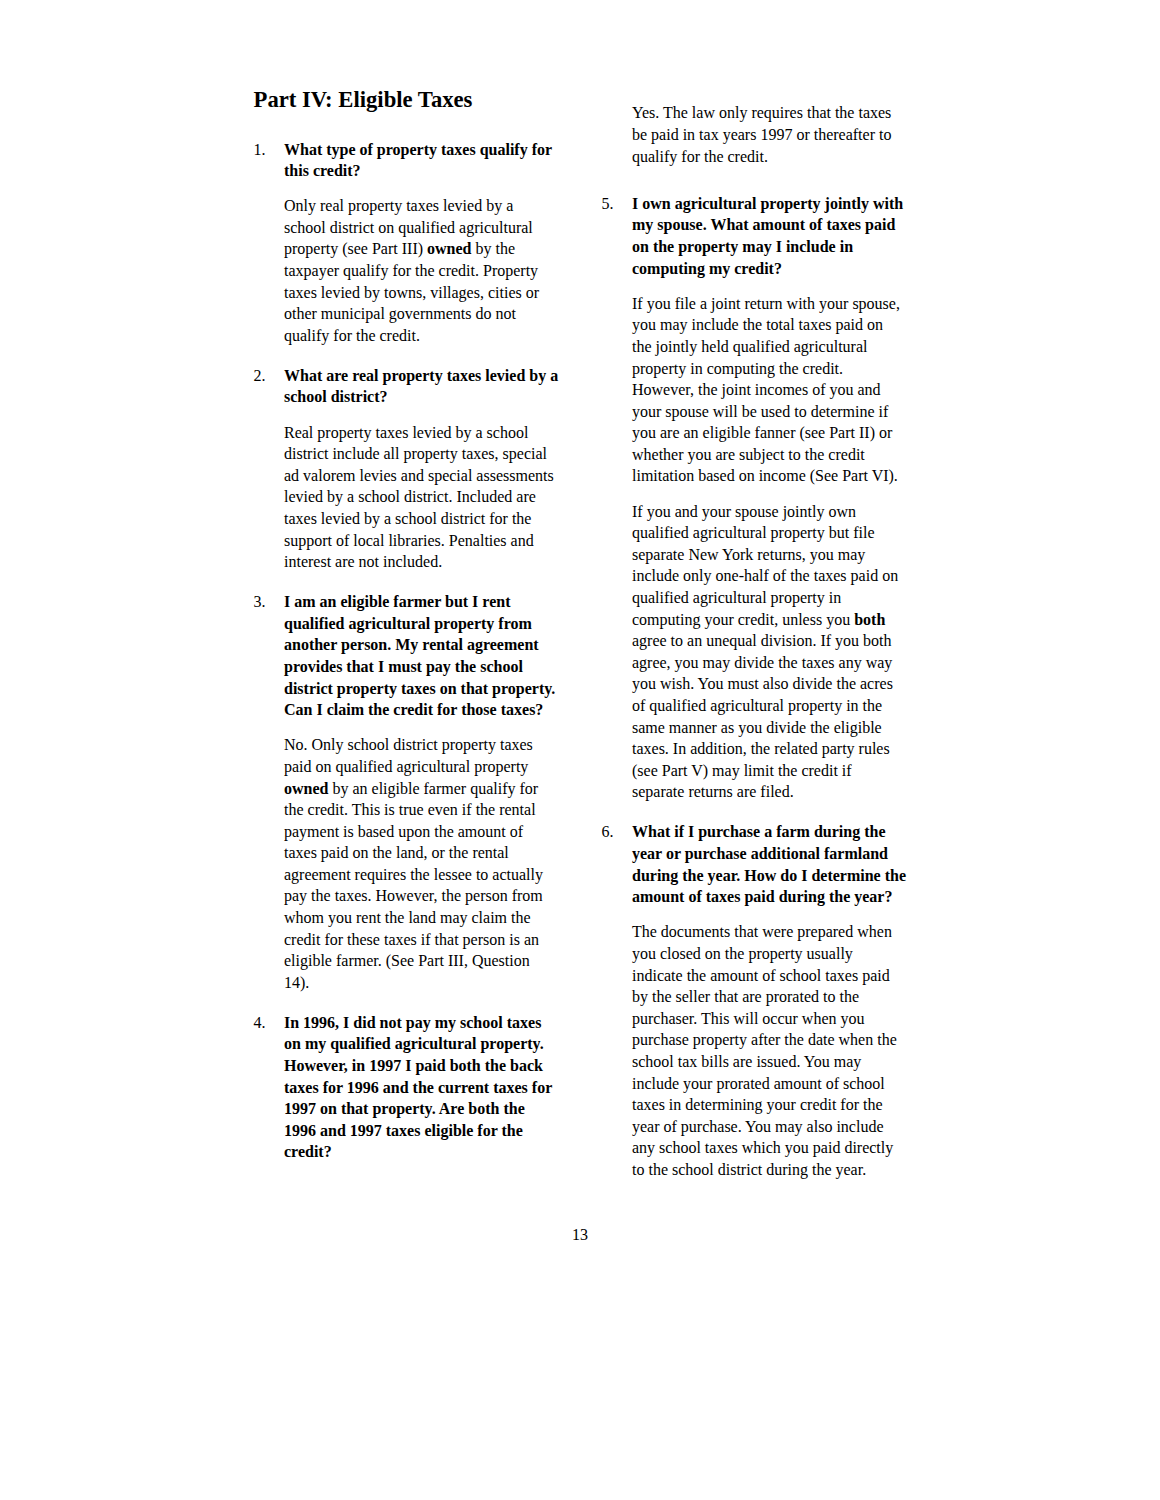Part IV: Eligible Taxes
1.
What type of property taxes qualify for this credit?
Only real property taxes levied by a school district on qualified agricultural property (see Part III) owned by the taxpayer qualify for the credit. Property taxes levied by towns, villages, cities or other municipal governments do not qualify for the credit.
2.
What are real property taxes levied by a school district?
Real property taxes levied by a school district include all property taxes, special ad valorem levies and special assessments levied by a school district. Included are taxes levied by a school district for the support of local libraries. Penalties and interest are not included.
3.
I am an eligible farmer but I rent qualified agricultural property from another person. My rental agreement provides that I must pay the school district property taxes on that property. Can I claim the credit for those taxes?
No. Only school district property taxes paid on qualified agricultural property owned by an eligible farmer qualify for the credit. This is true even if the rental payment is based upon the amount of taxes paid on the land, or the rental agreement requires the lessee to actually pay the taxes. However, the person from whom you rent the land may claim the credit for these taxes if that person is an eligible farmer. (See Part III, Question 14).
4.
In 1996, I did not pay my school taxes on my qualified agricultural property. However, in 1997 I paid both the back taxes for 1996 and the current taxes for 1997 on that property. Are both the 1996 and 1997 taxes eligible for the credit?
Yes. The law only requires that the taxes be paid in tax years 1997 or thereafter to qualify for the credit.
5.
I own agricultural property jointly with my spouse. What amount of taxes paid on the property may I include in computing my credit?
If you file a joint return with your spouse, you may include the total taxes paid on the jointly held qualified agricultural property in computing the credit. However, the joint incomes of you and your spouse will be used to determine if you are an eligible fanner (see Part II) or whether you are subject to the credit limitation based on income (See Part VI).
If you and your spouse jointly own qualified agricultural property but file separate New York returns, you may include only one-half of the taxes paid on qualified agricultural property in computing your credit, unless you both agree to an unequal division. If you both agree, you may divide the taxes any way you wish. You must also divide the acres of qualified agricultural property in the same manner as you divide the eligible taxes. In addition, the related party rules (see Part V) may limit the credit if separate returns are filed.
6.
What if I purchase a farm during the year or purchase additional farmland during the year. How do I determine the amount of taxes paid during the year?
The documents that were prepared when you closed on the property usually indicate the amount of school taxes paid by the seller that are prorated to the purchaser. This will occur when you purchase property after the date when the school tax bills are issued. You may include your prorated amount of school taxes in determining your credit for the year of purchase. You may also include any school taxes which you paid directly to the school district during the year.
13